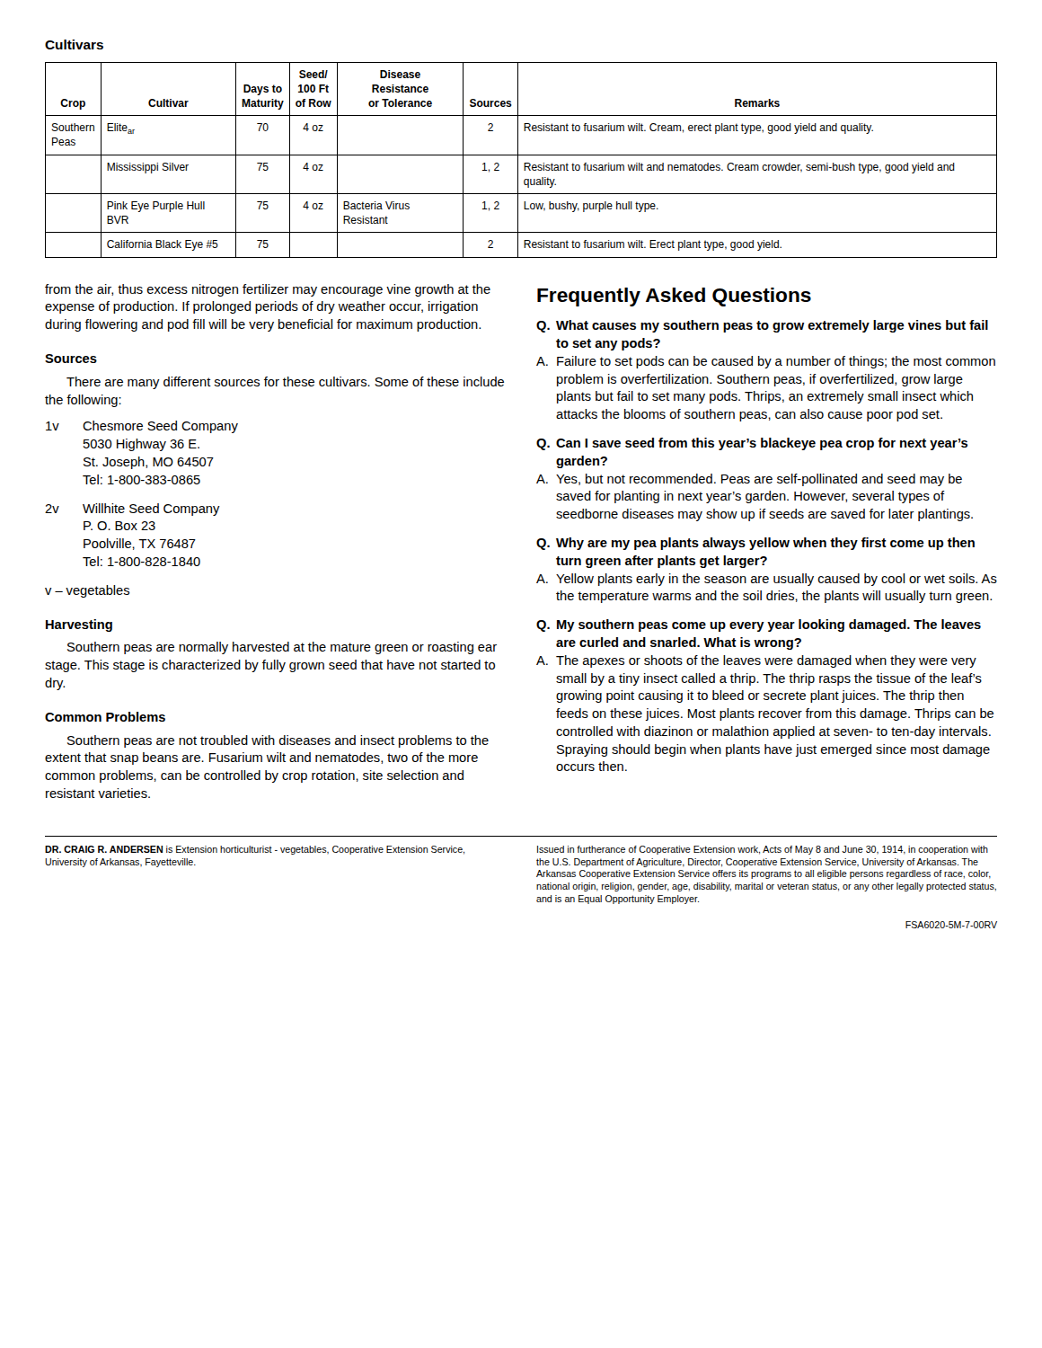Cultivars
| Crop | Cultivar | Days to Maturity | Seed/ 100 Ft of Row | Disease Resistance or Tolerance | Sources | Remarks |
| --- | --- | --- | --- | --- | --- | --- |
| Southern Peas | Elite ar | 70 | 4 oz | | 2 | Resistant to fusarium wilt. Cream, erect plant type, good yield and quality. |
| | Mississippi Silver | 75 | 4 oz | | 1, 2 | Resistant to fusarium wilt and nematodes. Cream crowder, semi-bush type, good yield and quality. |
| | Pink Eye Purple Hull BVR | 75 | 4 oz | Bacteria Virus Resistant | 1, 2 | Low, bushy, purple hull type. |
| | California Black Eye #5 | 75 | | | 2 | Resistant to fusarium wilt. Erect plant type, good yield. |
from the air, thus excess nitrogen fertilizer may encourage vine growth at the expense of production. If prolonged periods of dry weather occur, irrigation during flowering and pod fill will be very beneficial for maximum production.
Sources
There are many different sources for these cultivars. Some of these include the following:
1v
Chesmore Seed Company
5030 Highway 36 E.
St. Joseph, MO 64507
Tel: 1-800-383-0865
2v
Willhite Seed Company
P. O. Box 23
Poolville, TX 76487
Tel: 1-800-828-1840
v – vegetables
Harvesting
Southern peas are normally harvested at the mature green or roasting ear stage. This stage is characterized by fully grown seed that have not started to dry.
Common Problems
Southern peas are not troubled with diseases and insect problems to the extent that snap beans are. Fusarium wilt and nematodes, two of the more common problems, can be controlled by crop rotation, site selection and resistant varieties.
Frequently Asked Questions
Q.
What causes my southern peas to grow extremely large vines but fail to set any pods?
A.
Failure to set pods can be caused by a number of things; the most common problem is overfertilization. Southern peas, if overfertilized, grow large plants but fail to set many pods. Thrips, an extremely small insect which attacks the blooms of southern peas, can also cause poor pod set.
Q.
Can I save seed from this year’s blackeye pea crop for next year’s garden?
A.
Yes, but not recommended. Peas are self-pollinated and seed may be saved for planting in next year’s garden. However, several types of seedborne diseases may show up if seeds are saved for later plantings.
Q.
Why are my pea plants always yellow when they first come up then turn green after plants get larger?
A.
Yellow plants early in the season are usually caused by cool or wet soils. As the temperature warms and the soil dries, the plants will usually turn green.
Q.
My southern peas come up every year looking damaged. The leaves are curled and snarled. What is wrong?
A.
The apexes or shoots of the leaves were damaged when they were very small by a tiny insect called a thrip. The thrip rasps the tissue of the leaf’s growing point causing it to bleed or secrete plant juices. The thrip then feeds on these juices. Most plants recover from this damage. Thrips can be controlled with diazinon or malathion applied at seven- to ten-day intervals. Spraying should begin when plants have just emerged since most damage occurs then.
DR. CRAIG R. ANDERSEN is Extension horticulturist - vegetables, Cooperative Extension Service, University of Arkansas, Fayetteville.
Issued in furtherance of Cooperative Extension work, Acts of May 8 and June 30, 1914, in cooperation with the U.S. Department of Agriculture, Director, Cooperative Extension Service, University of Arkansas. The Arkansas Cooperative Extension Service offers its programs to all eligible persons regardless of race, color, national origin, religion, gender, age, disability, marital or veteran status, or any other legally protected status, and is an Equal Opportunity Employer.
FSA6020-5M-7-00RV